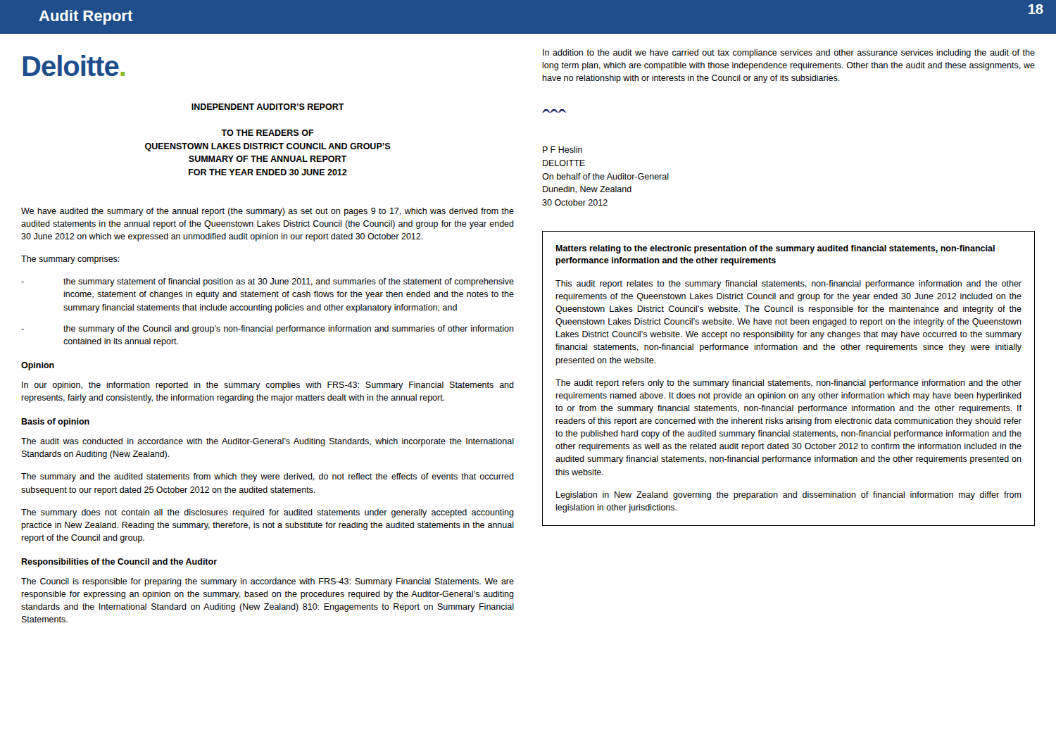Audit Report
18
Deloitte.
INDEPENDENT AUDITOR’S REPORT
TO THE READERS OF
QUEENSTOWN LAKES DISTRICT COUNCIL AND GROUP’S
SUMMARY OF THE ANNUAL REPORT
FOR THE YEAR ENDED 30 JUNE 2012
We have audited the summary of the annual report (the summary) as set out on pages 9 to 17, which was derived from the audited statements in the annual report of the Queenstown Lakes District Council (the Council) and group for the year ended 30 June 2012 on which we expressed an unmodified audit opinion in our report dated 30 October 2012.
The summary comprises:
the summary statement of financial position as at 30 June 2011, and summaries of the statement of comprehensive income, statement of changes in equity and statement of cash flows for the year then ended and the notes to the summary financial statements that include accounting policies and other explanatory information; and
the summary of the Council and group’s non-financial performance information and summaries of other information contained in its annual report.
Opinion
In our opinion, the information reported in the summary complies with FRS-43: Summary Financial Statements and represents, fairly and consistently, the information regarding the major matters dealt with in the annual report.
Basis of opinion
The audit was conducted in accordance with the Auditor-General’s Auditing Standards, which incorporate the International Standards on Auditing (New Zealand).
The summary and the audited statements from which they were derived, do not reflect the effects of events that occurred subsequent to our report dated 25 October 2012 on the audited statements.
The summary does not contain all the disclosures required for audited statements under generally accepted accounting practice in New Zealand. Reading the summary, therefore, is not a substitute for reading the audited statements in the annual report of the Council and group.
Responsibilities of the Council and the Auditor
The Council is responsible for preparing the summary in accordance with FRS-43: Summary Financial Statements. We are responsible for expressing an opinion on the summary, based on the procedures required by the Auditor-General’s auditing standards and the International Standard on Auditing (New Zealand) 810: Engagements to Report on Summary Financial Statements.
In addition to the audit we have carried out tax compliance services and other assurance services including the audit of the long term plan, which are compatible with those independence requirements. Other than the audit and these assignments, we have no relationship with or interests in the Council or any of its subsidiaries.
ˆˆˆ
P F Heslin
DELOITTE
On behalf of the Auditor-General
Dunedin, New Zealand
30 October 2012
Matters relating to the electronic presentation of the summary audited financial statements, non-financial performance information and the other requirements
This audit report relates to the summary financial statements, non-financial performance information and the other requirements of the Queenstown Lakes District Council and group for the year ended 30 June 2012 included on the Queenstown Lakes District Council’s website. The Council is responsible for the maintenance and integrity of the Queenstown Lakes District Council’s website. We have not been engaged to report on the integrity of the Queenstown Lakes District Council’s website. We accept no responsibility for any changes that may have occurred to the summary financial statements, non-financial performance information and the other requirements since they were initially presented on the website.
The audit report refers only to the summary financial statements, non-financial performance information and the other requirements named above. It does not provide an opinion on any other information which may have been hyperlinked to or from the summary financial statements, non-financial performance information and the other requirements. If readers of this report are concerned with the inherent risks arising from electronic data communication they should refer to the published hard copy of the audited summary financial statements, non-financial performance information and the other requirements as well as the related audit report dated 30 October 2012 to confirm the information included in the audited summary financial statements, non-financial performance information and the other requirements presented on this website.
Legislation in New Zealand governing the preparation and dissemination of financial information may differ from legislation in other jurisdictions.